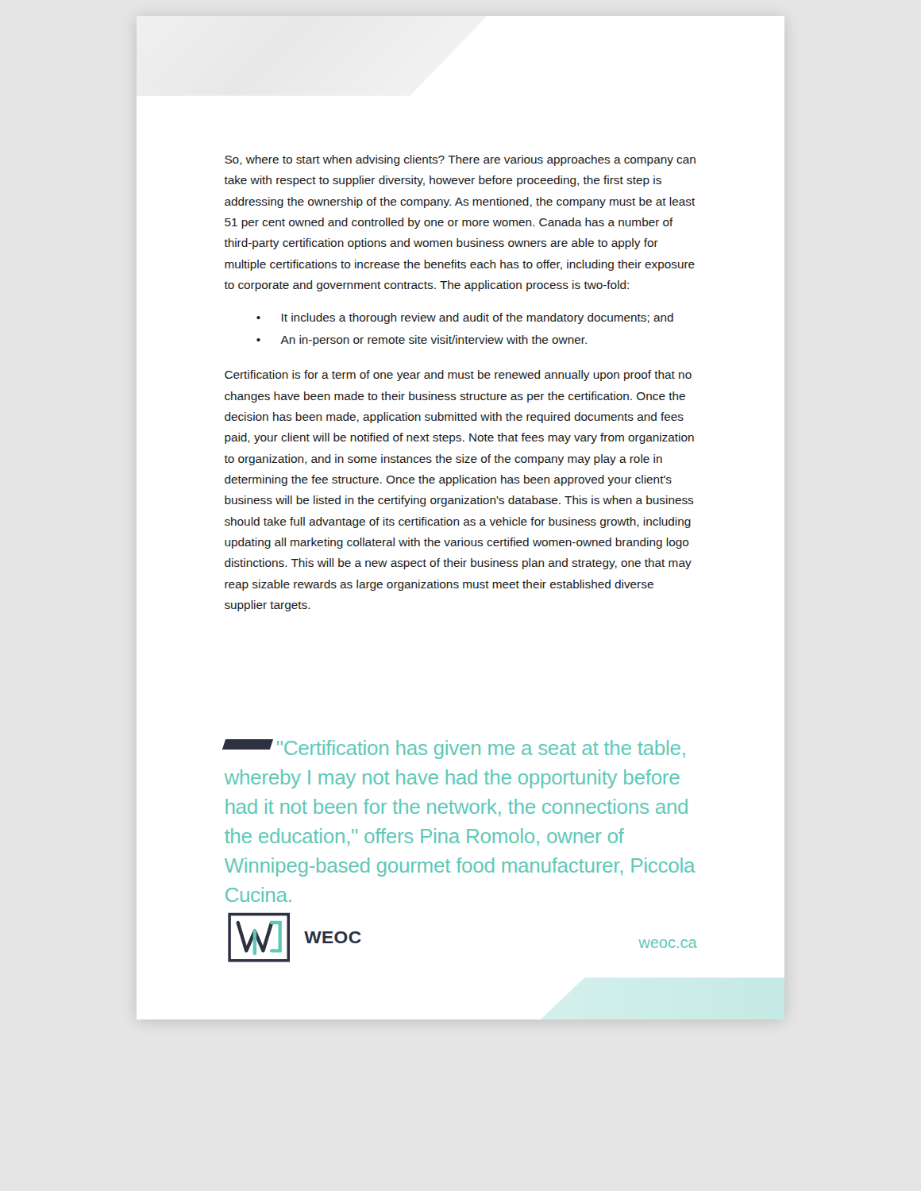So, where to start when advising clients? There are various approaches a company can take with respect to supplier diversity, however before proceeding, the first step is addressing the ownership of the company. As mentioned, the company must be at least 51 per cent owned and controlled by one or more women. Canada has a number of third-party certification options and women business owners are able to apply for multiple certifications to increase the benefits each has to offer, including their exposure to corporate and government contracts. The application process is two-fold:
It includes a thorough review and audit of the mandatory documents; and
An in-person or remote site visit/interview with the owner.
Certification is for a term of one year and must be renewed annually upon proof that no changes have been made to their business structure as per the certification. Once the decision has been made, application submitted with the required documents and fees paid, your client will be notified of next steps. Note that fees may vary from organization to organization, and in some instances the size of the company may play a role in determining the fee structure. Once the application has been approved your client's business will be listed in the certifying organization's database. This is when a business should take full advantage of its certification as a vehicle for business growth, including updating all marketing collateral with the various certified women-owned branding logo distinctions. This will be a new aspect of their business plan and strategy, one that may reap sizable rewards as large organizations must meet their established diverse supplier targets.
"Certification has given me a seat at the table, whereby I may not have had the opportunity before had it not been for the network, the connections and the education," offers Pina Romolo, owner of Winnipeg-based gourmet food manufacturer, Piccola Cucina.
WEOC
weoc.ca